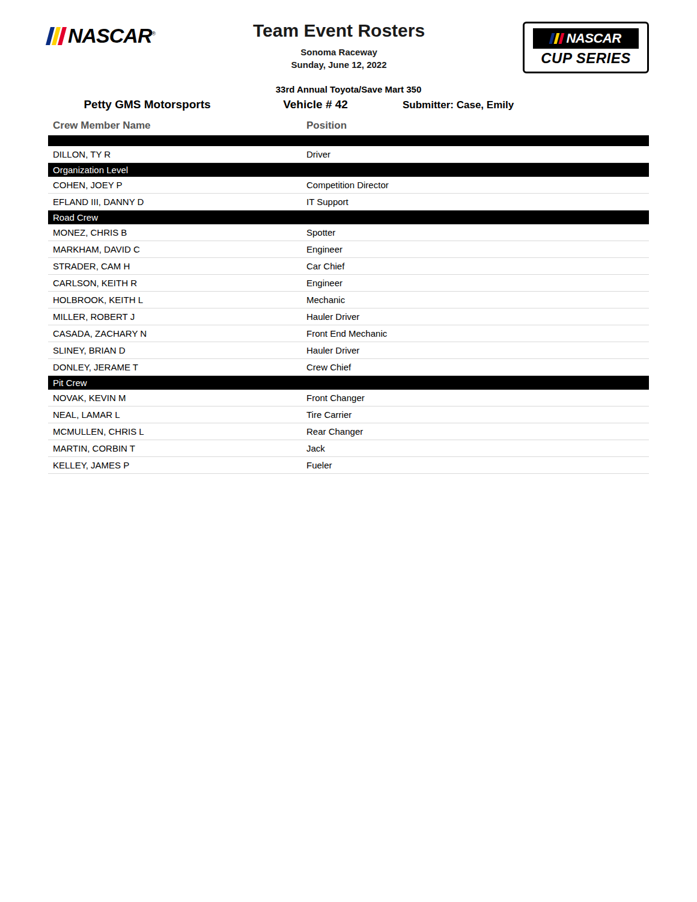NASCAR®
Team Event Rosters
Sonoma Raceway
Sunday, June 12, 2022
NASCAR
CUP SERIES
33rd Annual Toyota/Save Mart 350
Petty GMS Motorsports
Vehicle # 42
Submitter: Case, Emily
| Crew Member Name | Position |
| --- | --- |
| DILLON, TY R | Driver |
| Organization Level |
| COHEN, JOEY P | Competition Director |
| EFLAND III, DANNY D | IT Support |
| Road Crew |
| MONEZ, CHRIS B | Spotter |
| MARKHAM, DAVID C | Engineer |
| STRADER, CAM H | Car Chief |
| CARLSON, KEITH R | Engineer |
| HOLBROOK, KEITH L | Mechanic |
| MILLER, ROBERT J | Hauler Driver |
| CASADA, ZACHARY N | Front End Mechanic |
| SLINEY, BRIAN D | Hauler Driver |
| DONLEY, JERAME T | Crew Chief |
| Pit Crew |
| NOVAK, KEVIN M | Front Changer |
| NEAL, LAMAR L | Tire Carrier |
| MCMULLEN, CHRIS L | Rear Changer |
| MARTIN, CORBIN T | Jack |
| KELLEY, JAMES P | Fueler |